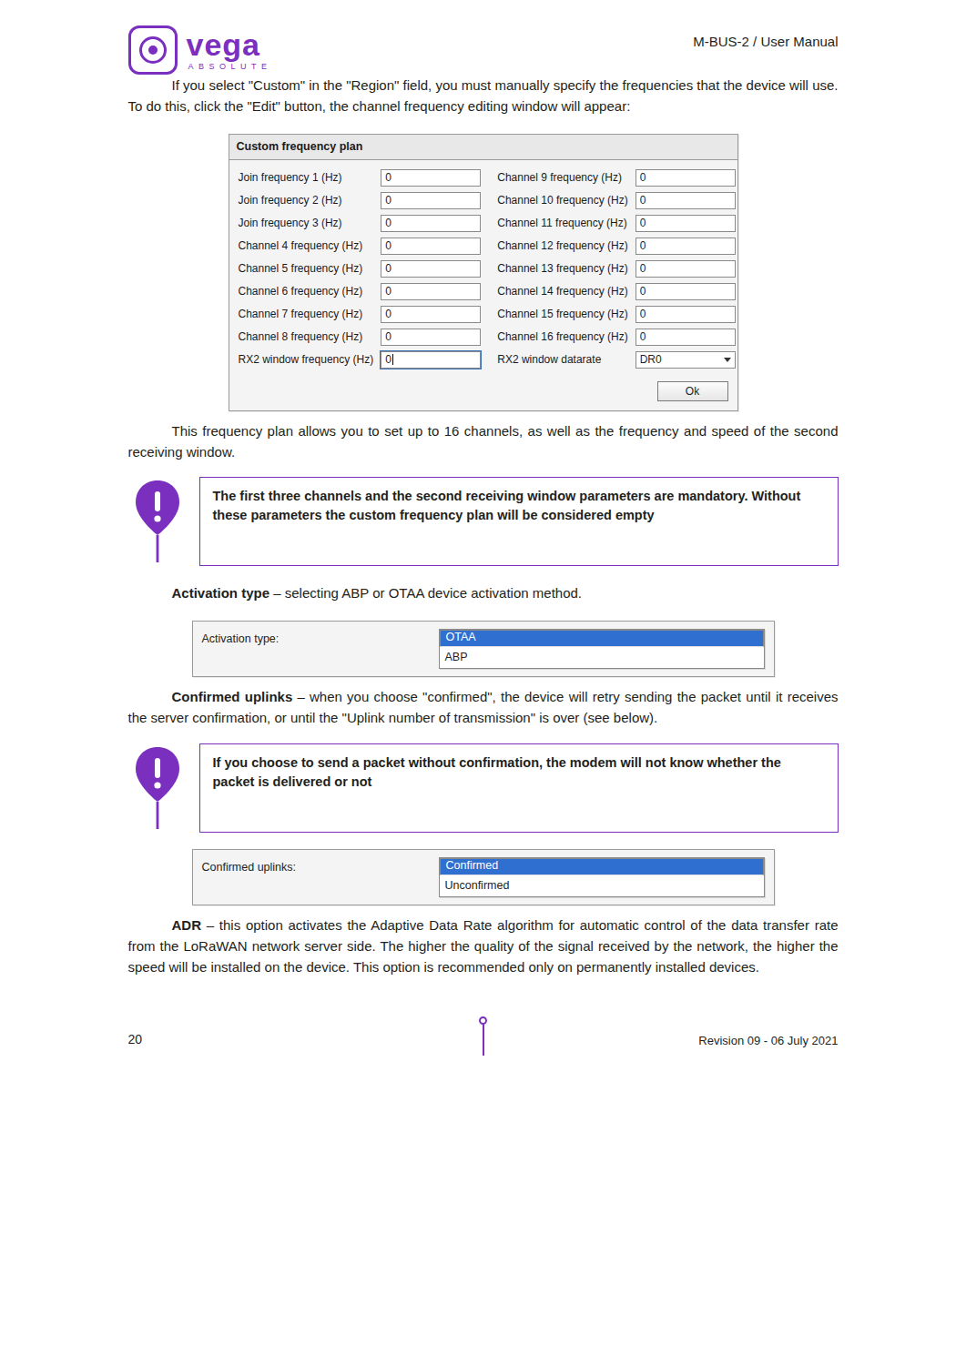vega
absolute
M-BUS-2 / User Manual
If you select "Custom" in the "Region" field, you must manually specify the frequencies that the device will use. To do this, click the "Edit" button, the channel frequency editing window will appear:
Custom frequency plan
Join frequency 1 (Hz)
0
Channel 9 frequency (Hz)
0
Join frequency 2 (Hz)
0
Channel 10 frequency (Hz)
0
Join frequency 3 (Hz)
0
Channel 11 frequency (Hz)
0
Channel 4 frequency (Hz)
0
Channel 12 frequency (Hz)
0
Channel 5 frequency (Hz)
0
Channel 13 frequency (Hz)
0
Channel 6 frequency (Hz)
0
Channel 14 frequency (Hz)
0
Channel 7 frequency (Hz)
0
Channel 15 frequency (Hz)
0
Channel 8 frequency (Hz)
0
Channel 16 frequency (Hz)
0
RX2 window frequency (Hz)
0
RX2 window datarate
DR0
Ok
This frequency plan allows you to set up to 16 channels, as well as the frequency and speed of the second receiving window.
The first three channels and the second receiving window parameters are mandatory. Without these parameters the custom frequency plan will be considered empty
Activation type – selecting ABP or OTAA device activation method.
Activation type:
OTAA
ABP
Confirmed uplinks – when you choose "confirmed", the device will retry sending the packet until it receives the server confirmation, or until the "Uplink number of transmission" is over (see below).
If you choose to send a packet without confirmation, the modem will not know whether the packet is delivered or not
Confirmed uplinks:
Confirmed
Unconfirmed
ADR – this option activates the Adaptive Data Rate algorithm for automatic control of the data transfer rate from the LoRaWAN network server side. The higher the quality of the signal received by the network, the higher the speed will be installed on the device. This option is recommended only on permanently installed devices.
20
Revision 09 - 06 July 2021